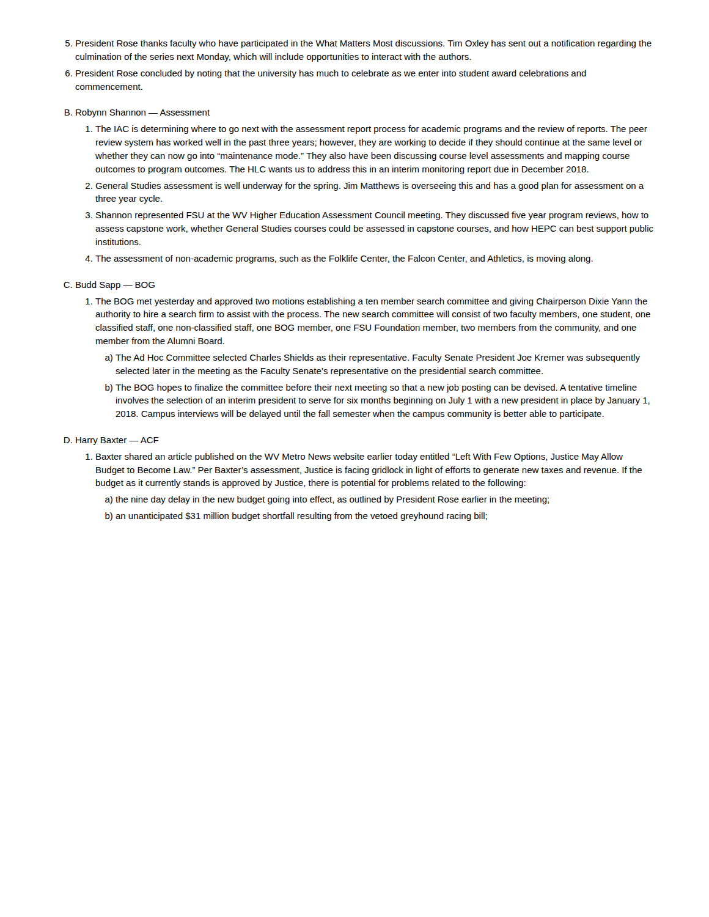President Rose thanks faculty who have participated in the What Matters Most discussions. Tim Oxley has sent out a notification regarding the culmination of the series next Monday, which will include opportunities to interact with the authors.
President Rose concluded by noting that the university has much to celebrate as we enter into student award celebrations and commencement.
Robynn Shannon — Assessment
The IAC is determining where to go next with the assessment report process for academic programs and the review of reports. The peer review system has worked well in the past three years; however, they are working to decide if they should continue at the same level or whether they can now go into “maintenance mode.” They also have been discussing course level assessments and mapping course outcomes to program outcomes. The HLC wants us to address this in an interim monitoring report due in December 2018.
General Studies assessment is well underway for the spring. Jim Matthews is overseeing this and has a good plan for assessment on a three year cycle.
Shannon represented FSU at the WV Higher Education Assessment Council meeting. They discussed five year program reviews, how to assess capstone work, whether General Studies courses could be assessed in capstone courses, and how HEPC can best support public institutions.
The assessment of non-academic programs, such as the Folklife Center, the Falcon Center, and Athletics, is moving along.
Budd Sapp — BOG
The BOG met yesterday and approved two motions establishing a ten member search committee and giving Chairperson Dixie Yann the authority to hire a search firm to assist with the process. The new search committee will consist of two faculty members, one student, one classified staff, one non-classified staff, one BOG member, one FSU Foundation member, two members from the community, and one member from the Alumni Board.
The Ad Hoc Committee selected Charles Shields as their representative. Faculty Senate President Joe Kremer was subsequently selected later in the meeting as the Faculty Senate’s representative on the presidential search committee.
The BOG hopes to finalize the committee before their next meeting so that a new job posting can be devised. A tentative timeline involves the selection of an interim president to serve for six months beginning on July 1 with a new president in place by January 1, 2018. Campus interviews will be delayed until the fall semester when the campus community is better able to participate.
Harry Baxter — ACF
Baxter shared an article published on the WV Metro News website earlier today entitled “Left With Few Options, Justice May Allow Budget to Become Law.” Per Baxter’s assessment, Justice is facing gridlock in light of efforts to generate new taxes and revenue. If the budget as it currently stands is approved by Justice, there is potential for problems related to the following:
the nine day delay in the new budget going into effect, as outlined by President Rose earlier in the meeting;
an unanticipated $31 million budget shortfall resulting from the vetoed greyhound racing bill;